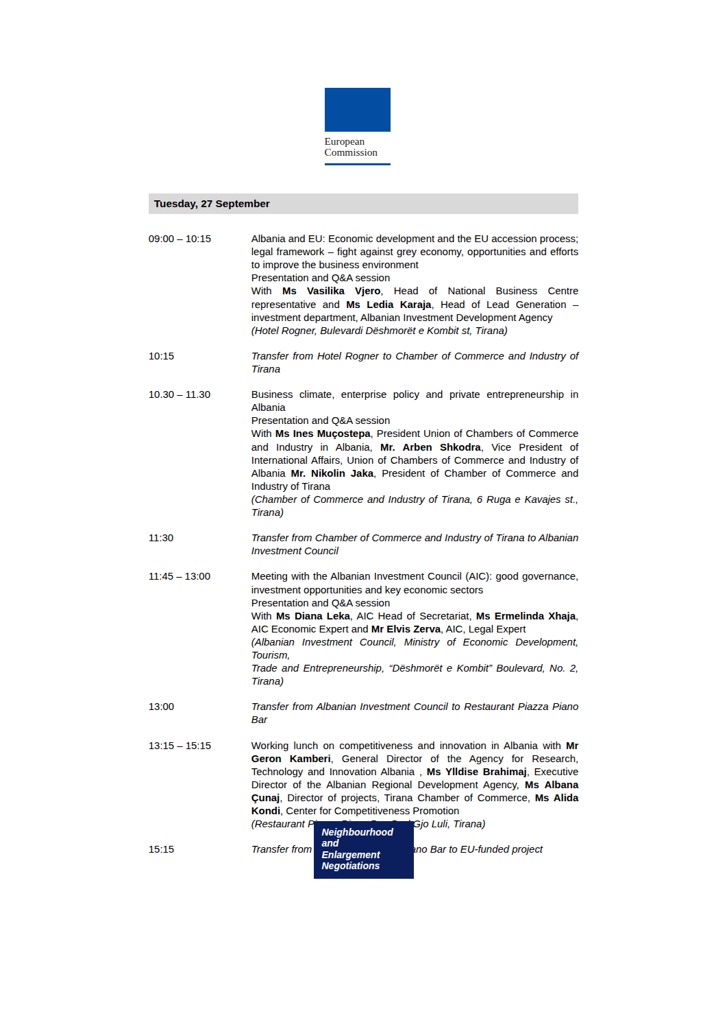European
Commission
Tuesday, 27 September
| 09:00 – 10:15 | Albania and EU: Economic development and the EU accession process; legal framework – fight against grey economy, opportunities and efforts to improve the business environment Presentation and Q&A session With Ms Vasilika Vjero , Head of National Business Centre representative and Ms Ledia Karaja , Head of Lead Generation – investment department, Albanian Investment Development Agency (Hotel Rogner, Bulevardi Dëshmorët e Kombit st, Tirana) |
| 10:15 | Transfer from Hotel Rogner to Chamber of Commerce and Industry of Tirana |
| 10.30 – 11.30 | Business climate, enterprise policy and private entrepreneurship in Albania Presentation and Q&A session With Ms Ines Muçostepa , President Union of Chambers of Commerce and Industry in Albania, Mr. Arben Shkodra , Vice President of International Affairs, Union of Chambers of Commerce and Industry of Albania Mr. Nikolin Jaka , President of Chamber of Commerce and Industry of Tirana (Chamber of Commerce and Industry of Tirana, 6 Ruga e Kavajes st., Tirana) |
| 11:30 | Transfer from Chamber of Commerce and Industry of Tirana to Albanian Investment Council |
| 11:45 – 13:00 | Meeting with the Albanian Investment Council (AIC): good governance, investment opportunities and key economic sectors Presentation and Q&A session With Ms Diana Leka , AIC Head of Secretariat, Ms Ermelinda Xhaja , AIC Economic Expert and Mr Elvis Zerva , AIC, Legal Expert (Albanian Investment Council, Ministry of Economic Development, Tourism, Trade and Entrepreneurship, “Dëshmorët e Kombit” Boulevard, No. 2, Tirana) |
| 13:00 | Transfer from Albanian Investment Council to Restaurant Piazza Piano Bar |
| 13:15 – 15:15 | Working lunch on competitiveness and innovation in Albania with Mr Geron Kamberi , General Director of the Agency for Research, Technology and Innovation Albania , Ms Ylldise Brahimaj , Executive Director of the Albanian Regional Development Agency, Ms Albana Çunaj , Director of projects, Tirana Chamber of Commerce, Ms Alida Kondi , Center for Competitiveness Promotion (Restaurant Piazza Piano Bar, Ded Gjo Luli, Tirana) |
| 15:15 | Transfer from Restaurant Piazza Piano Bar to EU-funded project |
Neighbourhood and
Enlargement
Negotiations